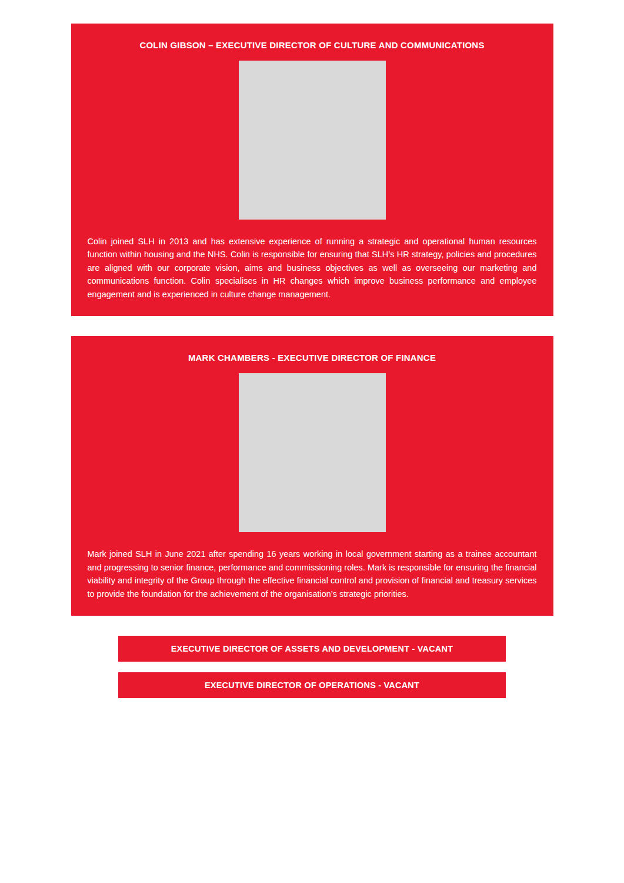COLIN GIBSON – EXECUTIVE DIRECTOR OF CULTURE AND COMMUNICATIONS
Colin joined SLH in 2013 and has extensive experience of running a strategic and operational human resources function within housing and the NHS. Colin is responsible for ensuring that SLH’s HR strategy, policies and procedures are aligned with our corporate vision, aims and business objectives as well as overseeing our marketing and communications function. Colin specialises in HR changes which improve business performance and employee engagement and is experienced in culture change management.
MARK CHAMBERS - EXECUTIVE DIRECTOR OF FINANCE
Mark joined SLH in June 2021 after spending 16 years working in local government starting as a trainee accountant and progressing to senior finance, performance and commissioning roles. Mark is responsible for ensuring the financial viability and integrity of the Group through the effective financial control and provision of financial and treasury services to provide the foundation for the achievement of the organisation’s strategic priorities.
EXECUTIVE DIRECTOR OF ASSETS AND DEVELOPMENT - VACANT
EXECUTIVE DIRECTOR OF OPERATIONS - VACANT